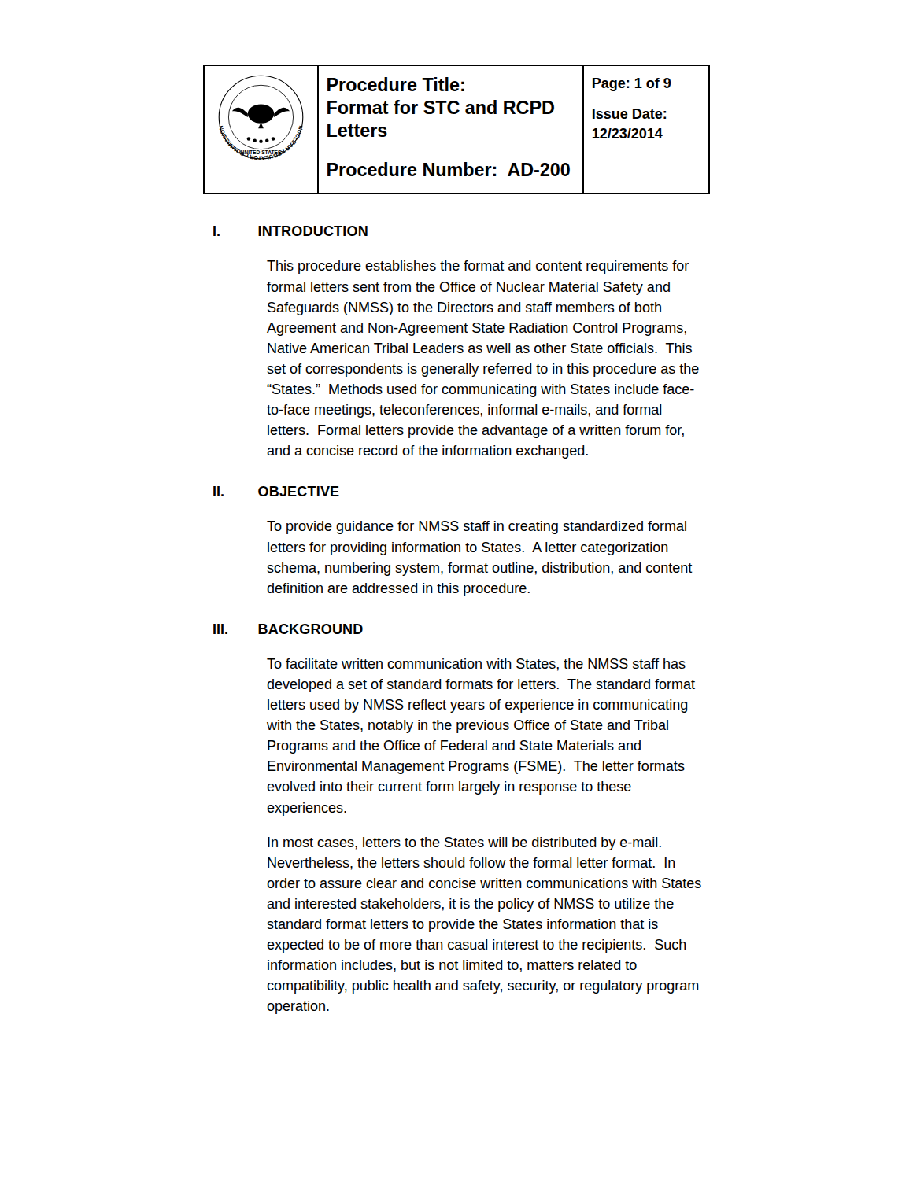| | Procedure Title: Format for STC and RCPD Letters Procedure Number: AD-200 | Page: 1 of 9 Issue Date: 12/23/2014 |
I. INTRODUCTION
This procedure establishes the format and content requirements for formal letters sent from the Office of Nuclear Material Safety and Safeguards (NMSS) to the Directors and staff members of both Agreement and Non-Agreement State Radiation Control Programs, Native American Tribal Leaders as well as other State officials. This set of correspondents is generally referred to in this procedure as the “States.” Methods used for communicating with States include face-to-face meetings, teleconferences, informal e-mails, and formal letters. Formal letters provide the advantage of a written forum for, and a concise record of the information exchanged.
II. OBJECTIVE
To provide guidance for NMSS staff in creating standardized formal letters for providing information to States. A letter categorization schema, numbering system, format outline, distribution, and content definition are addressed in this procedure.
III. BACKGROUND
To facilitate written communication with States, the NMSS staff has developed a set of standard formats for letters. The standard format letters used by NMSS reflect years of experience in communicating with the States, notably in the previous Office of State and Tribal Programs and the Office of Federal and State Materials and Environmental Management Programs (FSME). The letter formats evolved into their current form largely in response to these experiences.
In most cases, letters to the States will be distributed by e-mail. Nevertheless, the letters should follow the formal letter format. In order to assure clear and concise written communications with States and interested stakeholders, it is the policy of NMSS to utilize the standard format letters to provide the States information that is expected to be of more than casual interest to the recipients. Such information includes, but is not limited to, matters related to compatibility, public health and safety, security, or regulatory program operation.